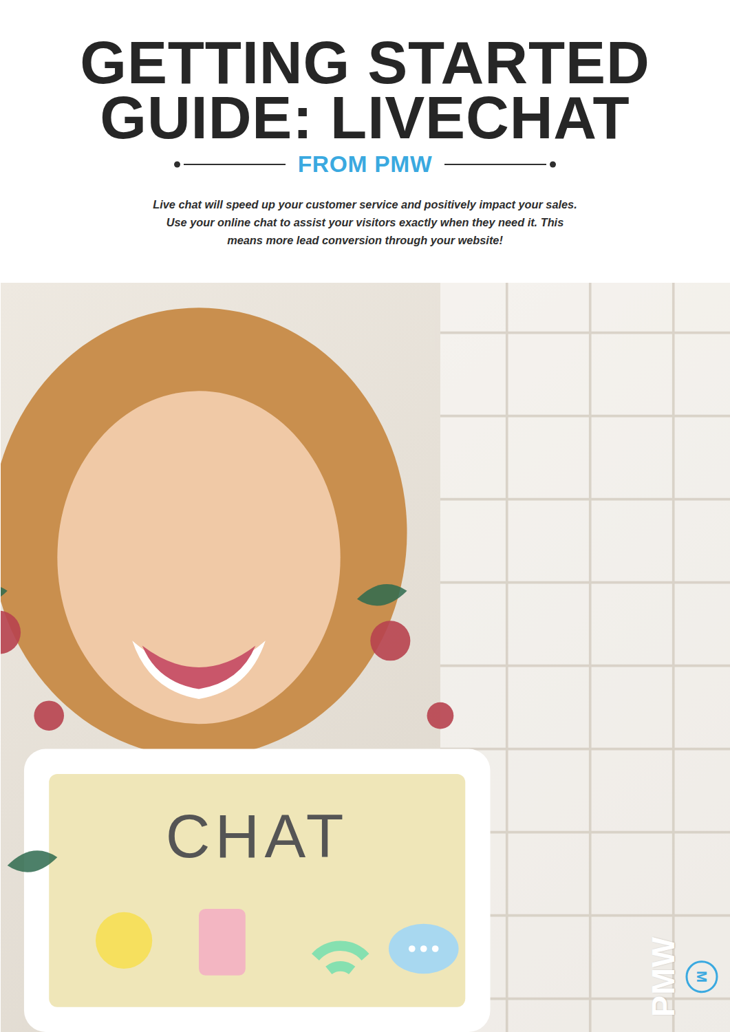Getting Started
Guide: LiveChat
From PMW
Live chat will speed up your customer service and positively impact your sales. Use your online chat to assist your visitors exactly when they need it. This means more lead conversion through your website!
Smiling woman holding a tablet showing the word CHAT with lightbulb, phone, wifi and speech bubble icons.
PMW M